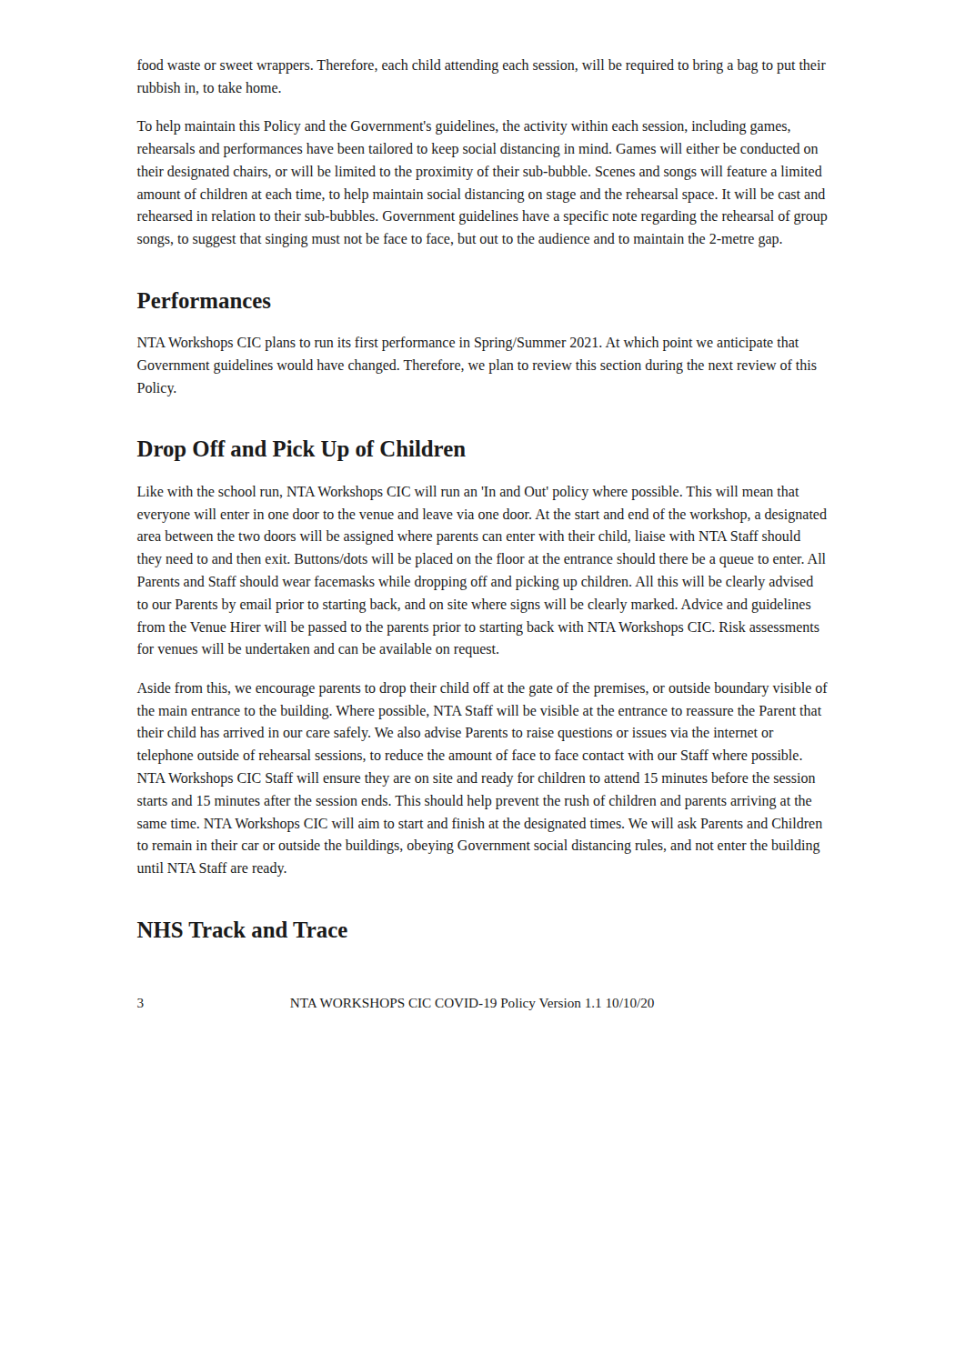food waste or sweet wrappers. Therefore, each child attending each session, will be required to bring a bag to put their rubbish in, to take home.
To help maintain this Policy and the Government's guidelines, the activity within each session, including games, rehearsals and performances have been tailored to keep social distancing in mind. Games will either be conducted on their designated chairs, or will be limited to the proximity of their sub-bubble. Scenes and songs will feature a limited amount of children at each time, to help maintain social distancing on stage and the rehearsal space. It will be cast and rehearsed in relation to their sub-bubbles. Government guidelines have a specific note regarding the rehearsal of group songs, to suggest that singing must not be face to face, but out to the audience and to maintain the 2-metre gap.
Performances
NTA Workshops CIC plans to run its first performance in Spring/Summer 2021. At which point we anticipate that Government guidelines would have changed. Therefore, we plan to review this section during the next review of this Policy.
Drop Off and Pick Up of Children
Like with the school run, NTA Workshops CIC will run an 'In and Out' policy where possible. This will mean that everyone will enter in one door to the venue and leave via one door. At the start and end of the workshop, a designated area between the two doors will be assigned where parents can enter with their child, liaise with NTA Staff should they need to and then exit. Buttons/dots will be placed on the floor at the entrance should there be a queue to enter. All Parents and Staff should wear facemasks while dropping off and picking up children. All this will be clearly advised to our Parents by email prior to starting back, and on site where signs will be clearly marked. Advice and guidelines from the Venue Hirer will be passed to the parents prior to starting back with NTA Workshops CIC. Risk assessments for venues will be undertaken and can be available on request.
Aside from this, we encourage parents to drop their child off at the gate of the premises, or outside boundary visible of the main entrance to the building. Where possible, NTA Staff will be visible at the entrance to reassure the Parent that their child has arrived in our care safely. We also advise Parents to raise questions or issues via the internet or telephone outside of rehearsal sessions, to reduce the amount of face to face contact with our Staff where possible. NTA Workshops CIC Staff will ensure they are on site and ready for children to attend 15 minutes before the session starts and 15 minutes after the session ends. This should help prevent the rush of children and parents arriving at the same time. NTA Workshops CIC will aim to start and finish at the designated times. We will ask Parents and Children to remain in their car or outside the buildings, obeying Government social distancing rules, and not enter the building until NTA Staff are ready.
NHS Track and Trace
3 NTA WORKSHOPS CIC COVID-19 Policy Version 1.1 10/10/20